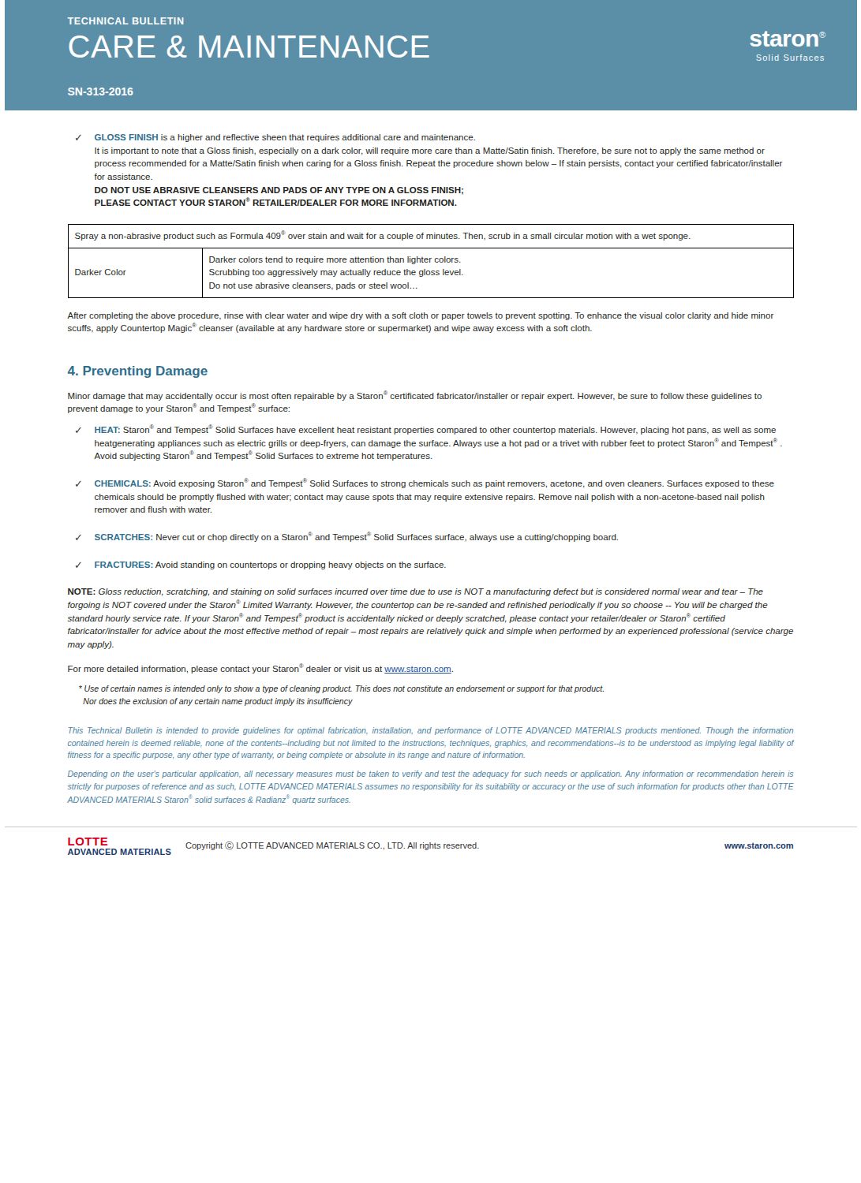TECHNICAL BULLETIN
CARE & MAINTENANCE
SN-313-2016
staron®
Solid Surfaces
GLOSS FINISH is a higher and reflective sheen that requires additional care and maintenance.
It is important to note that a Gloss finish, especially on a dark color, will require more care than a Matte/Satin finish. Therefore, be sure not to apply the same method or process recommended for a Matte/Satin finish when caring for a Gloss finish. Repeat the procedure shown below – If stain persists, contact your certified fabricator/installer for assistance.
DO NOT USE ABRASIVE CLEANSERS AND PADS OF ANY TYPE ON A GLOSS FINISH;
PLEASE CONTACT YOUR STARON® RETAILER/DEALER FOR MORE INFORMATION.
| Spray a non-abrasive product such as Formula 409 ® over stain and wait for a couple of minutes. Then, scrub in a small circular motion with a wet sponge. |
| Darker Color | Darker colors tend to require more attention than lighter colors. Scrubbing too aggressively may actually reduce the gloss level. Do not use abrasive cleansers, pads or steel wool… |
After completing the above procedure, rinse with clear water and wipe dry with a soft cloth or paper towels to prevent spotting. To enhance the visual color clarity and hide minor scuffs, apply Countertop Magic® cleanser (available at any hardware store or supermarket) and wipe away excess with a soft cloth.
4. Preventing Damage
Minor damage that may accidentally occur is most often repairable by a Staron® certificated fabricator/installer or repair expert. However, be sure to follow these guidelines to prevent damage to your Staron® and Tempest® surface:
HEAT: Staron® and Tempest® Solid Surfaces have excellent heat resistant properties compared to other countertop materials. However, placing hot pans, as well as some heatgenerating appliances such as electric grills or deep-fryers, can damage the surface. Always use a hot pad or a trivet with rubber feet to protect Staron® and Tempest® . Avoid subjecting Staron® and Tempest® Solid Surfaces to extreme hot temperatures.
CHEMICALS: Avoid exposing Staron® and Tempest® Solid Surfaces to strong chemicals such as paint removers, acetone, and oven cleaners. Surfaces exposed to these chemicals should be promptly flushed with water; contact may cause spots that may require extensive repairs. Remove nail polish with a non-acetone-based nail polish remover and flush with water.
SCRATCHES: Never cut or chop directly on a Staron® and Tempest® Solid Surfaces surface, always use a cutting/chopping board.
FRACTURES: Avoid standing on countertops or dropping heavy objects on the surface.
NOTE: Gloss reduction, scratching, and staining on solid surfaces incurred over time due to use is NOT a manufacturing defect but is considered normal wear and tear – The forgoing is NOT covered under the Staron® Limited Warranty. However, the countertop can be re-sanded and refinished periodically if you so choose -- You will be charged the standard hourly service rate. If your Staron® and Tempest® product is accidentally nicked or deeply scratched, please contact your retailer/dealer or Staron® certified fabricator/installer for advice about the most effective method of repair – most repairs are relatively quick and simple when performed by an experienced professional (service charge may apply).
For more detailed information, please contact your Staron® dealer or visit us at www.staron.com.
* Use of certain names is intended only to show a type of cleaning product. This does not constitute an endorsement or support for that product.
Nor does the exclusion of any certain name product imply its insufficiency
This Technical Bulletin is intended to provide guidelines for optimal fabrication, installation, and performance of LOTTE ADVANCED MATERIALS products mentioned. Though the information contained herein is deemed reliable, none of the contents--including but not limited to the instructions, techniques, graphics, and recommendations--is to be understood as implying legal liability of fitness for a specific purpose, any other type of warranty, or being complete or absolute in its range and nature of information.
Depending on the user's particular application, all necessary measures must be taken to verify and test the adequacy for such needs or application. Any information or recommendation herein is strictly for purposes of reference and as such, LOTTE ADVANCED MATERIALS assumes no responsibility for its suitability or accuracy or the use of such information for products other than LOTTE ADVANCED MATERIALS Staron® solid surfaces & Radianz® quartz surfaces.
LOTTE
ADVANCED MATERIALS
Copyright Ⓒ LOTTE ADVANCED MATERIALS CO., LTD. All rights reserved.
www.staron.com